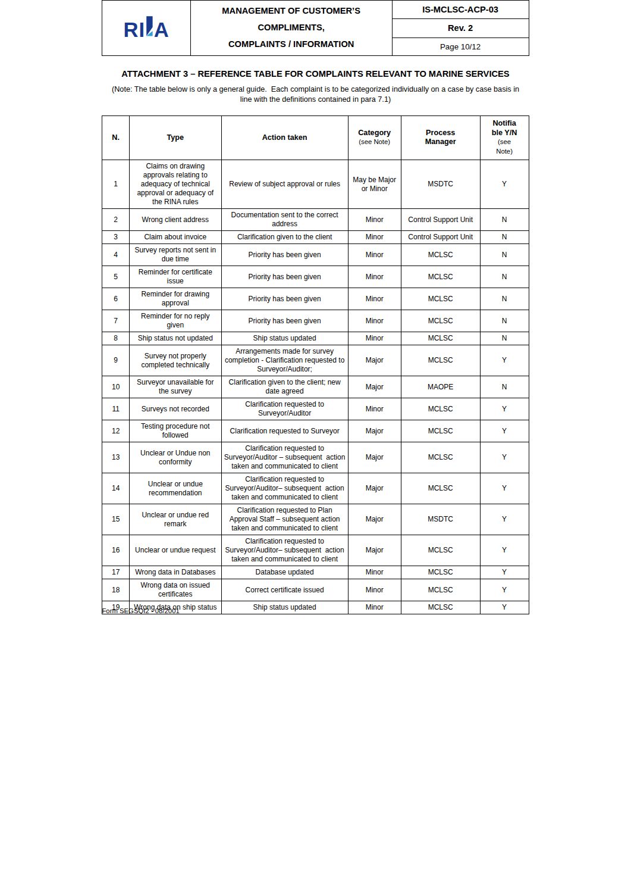| RI A | MANAGEMENT OF CUSTOMER’S COMPLIMENTS, COMPLAINTS / INFORMATION | IS-MCLSC-ACP-03 |
| Rev. 2 |
| Page 10/12 |
ATTACHMENT 3 – REFERENCE TABLE FOR COMPLAINTS RELEVANT TO MARINE SERVICES
(Note: The table below is only a general guide. Each complaint is to be categorized individually on a case by case basis in
line with the definitions contained in para 7.1)
| N. | Type | Action taken | Category (see Note) | Process Manager | Notifia ble Y/N (see Note) |
| --- | --- | --- | --- | --- | --- |
| 1 | Claims on drawing approvals relating to adequacy of technical approval or adequacy of the RINA rules | Review of subject approval or rules | May be Major or Minor | MSDTC | Y |
| 2 | Wrong client address | Documentation sent to the correct address | Minor | Control Support Unit | N |
| 3 | Claim about invoice | Clarification given to the client | Minor | Control Support Unit | N |
| 4 | Survey reports not sent in due time | Priority has been given | Minor | MCLSC | N |
| 5 | Reminder for certificate issue | Priority has been given | Minor | MCLSC | N |
| 6 | Reminder for drawing approval | Priority has been given | Minor | MCLSC | N |
| 7 | Reminder for no reply given | Priority has been given | Minor | MCLSC | N |
| 8 | Ship status not updated | Ship status updated | Minor | MCLSC | N |
| 9 | Survey not properly completed technically | Arrangements made for survey completion - Clarification requested to Surveyor/Auditor; | Major | MCLSC | Y |
| 10 | Surveyor unavailable for the survey | Clarification given to the client; new date agreed | Major | MAOPE | N |
| 11 | Surveys not recorded | Clarification requested to Surveyor/Auditor | Minor | MCLSC | Y |
| 12 | Testing procedure not followed | Clarification requested to Surveyor | Major | MCLSC | Y |
| 13 | Unclear or Undue non conformity | Clarification requested to Surveyor/Auditor – subsequent action taken and communicated to client | Major | MCLSC | Y |
| 14 | Unclear or undue recommendation | Clarification requested to Surveyor/Auditor– subsequent action taken and communicated to client | Major | MCLSC | Y |
| 15 | Unclear or undue red remark | Clarification requested to Plan Approval Staff – subsequent action taken and communicated to client | Major | MSDTC | Y |
| 16 | Unclear or undue request | Clarification requested to Surveyor/Auditor– subsequent action taken and communicated to client | Major | MCLSC | Y |
| 17 | Wrong data in Databases | Database updated | Minor | MCLSC | Y |
| 18 | Wrong data on issued certificates | Correct certificate issued | Minor | MCLSC | Y |
| 19 | Wrong data on ship status | Ship status updated | Minor | MCLSC | Y |
Form SEGSQI2 - 08/2001